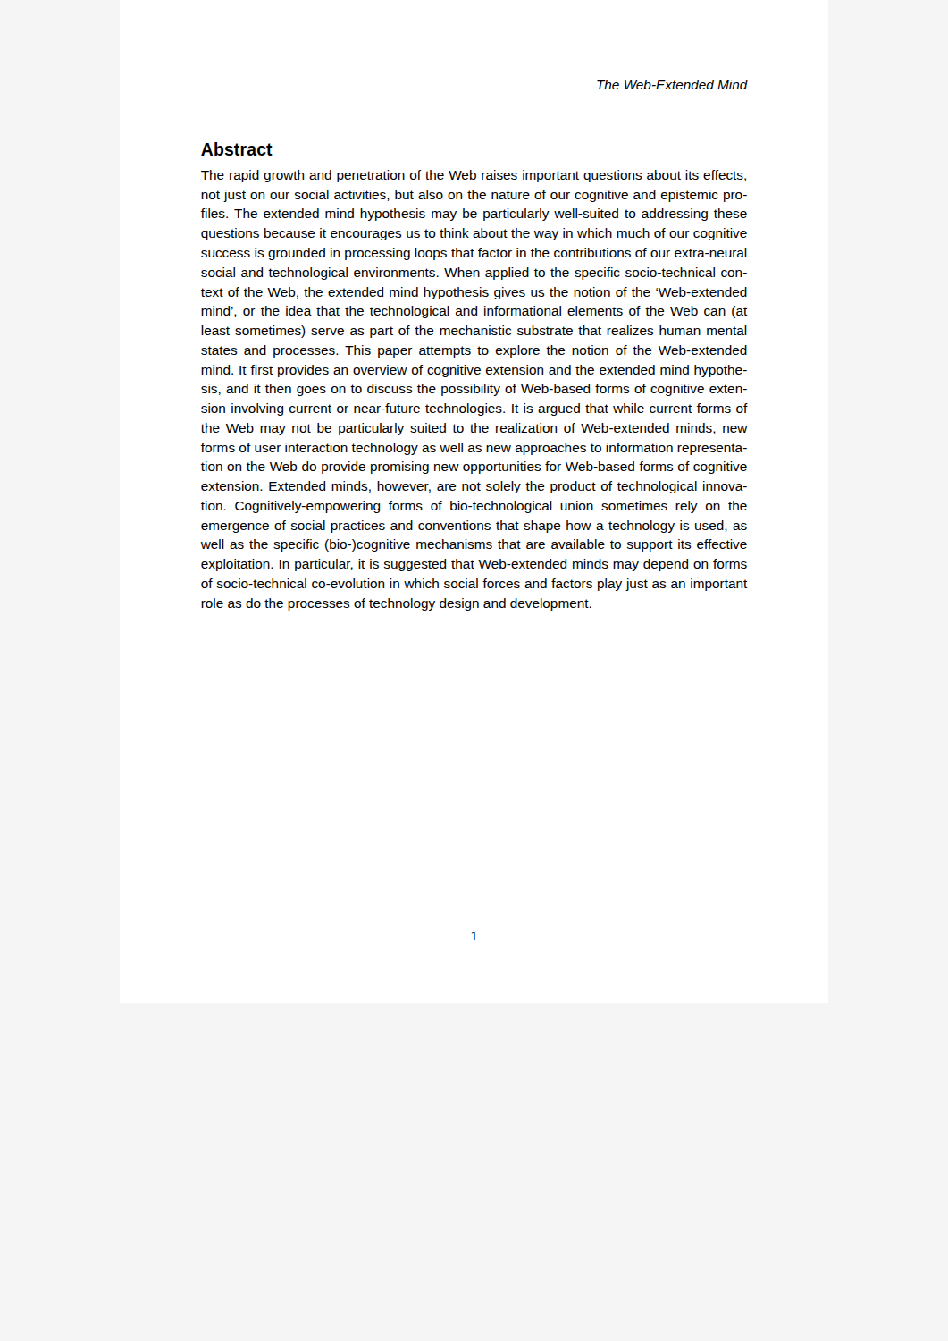The Web-Extended Mind
Abstract
The rapid growth and penetration of the Web raises important questions about its effects, not just on our social activities, but also on the nature of our cognitive and epistemic profiles. The extended mind hypothesis may be particularly well-suited to addressing these questions because it encourages us to think about the way in which much of our cognitive success is grounded in processing loops that factor in the contributions of our extra-neural social and technological environments. When applied to the specific socio-technical context of the Web, the extended mind hypothesis gives us the notion of the ‘Web-extended mind’, or the idea that the technological and informational elements of the Web can (at least sometimes) serve as part of the mechanistic substrate that realizes human mental states and processes. This paper attempts to explore the notion of the Web-extended mind. It first provides an overview of cognitive extension and the extended mind hypothesis, and it then goes on to discuss the possibility of Web-based forms of cognitive extension involving current or near-future technologies. It is argued that while current forms of the Web may not be particularly suited to the realization of Web-extended minds, new forms of user interaction technology as well as new approaches to information representation on the Web do provide promising new opportunities for Web-based forms of cognitive extension. Extended minds, however, are not solely the product of technological innovation. Cognitively-empowering forms of bio-technological union sometimes rely on the emergence of social practices and conventions that shape how a technology is used, as well as the specific (bio-)cognitive mechanisms that are available to support its effective exploitation. In particular, it is suggested that Web-extended minds may depend on forms of socio-technical co-evolution in which social forces and factors play just as an important role as do the processes of technology design and development.
1